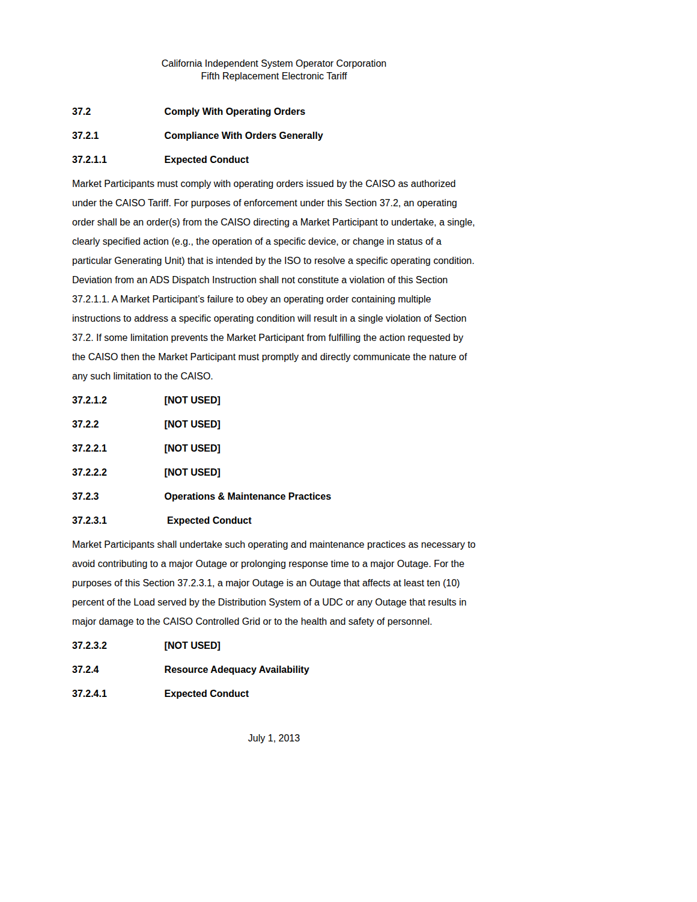California Independent System Operator Corporation
Fifth Replacement Electronic Tariff
37.2 Comply With Operating Orders
37.2.1 Compliance With Orders Generally
37.2.1.1 Expected Conduct
Market Participants must comply with operating orders issued by the CAISO as authorized under the CAISO Tariff. For purposes of enforcement under this Section 37.2, an operating order shall be an order(s) from the CAISO directing a Market Participant to undertake, a single, clearly specified action (e.g., the operation of a specific device, or change in status of a particular Generating Unit) that is intended by the ISO to resolve a specific operating condition. Deviation from an ADS Dispatch Instruction shall not constitute a violation of this Section 37.2.1.1. A Market Participant’s failure to obey an operating order containing multiple instructions to address a specific operating condition will result in a single violation of Section 37.2. If some limitation prevents the Market Participant from fulfilling the action requested by the CAISO then the Market Participant must promptly and directly communicate the nature of any such limitation to the CAISO.
37.2.1.2 [NOT USED]
37.2.2 [NOT USED]
37.2.2.1 [NOT USED]
37.2.2.2 [NOT USED]
37.2.3 Operations & Maintenance Practices
37.2.3.1 Expected Conduct
Market Participants shall undertake such operating and maintenance practices as necessary to avoid contributing to a major Outage or prolonging response time to a major Outage. For the purposes of this Section 37.2.3.1, a major Outage is an Outage that affects at least ten (10) percent of the Load served by the Distribution System of a UDC or any Outage that results in major damage to the CAISO Controlled Grid or to the health and safety of personnel.
37.2.3.2 [NOT USED]
37.2.4 Resource Adequacy Availability
37.2.4.1 Expected Conduct
July 1, 2013